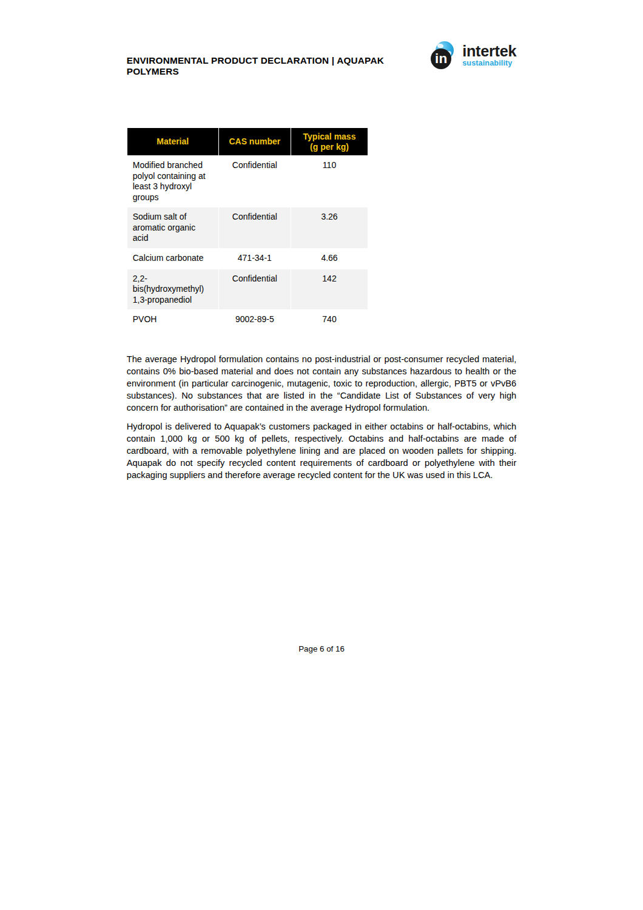Environmental Product Declaration | Aquapak Polymers
in
intertek
sustainability
| Material | CAS number | Typical mass (g per kg) |
| --- | --- | --- |
| Modified branched polyol containing at least 3 hydroxyl groups | Confidential | 110 |
| Sodium salt of aromatic organic acid | Confidential | 3.26 |
| Calcium carbonate | 471-34-1 | 4.66 |
| 2,2-bis(hydroxymethyl) 1,3-propanediol | Confidential | 142 |
| PVOH | 9002-89-5 | 740 |
The average Hydropol formulation contains no post-industrial or post-consumer recycled material, contains 0% bio-based material and does not contain any substances hazardous to health or the environment (in particular carcinogenic, mutagenic, toxic to reproduction, allergic, PBT5 or vPvB6 substances). No substances that are listed in the “Candidate List of Substances of very high concern for authorisation” are contained in the average Hydropol formulation.
Hydropol is delivered to Aquapak’s customers packaged in either octabins or half-octabins, which contain 1,000 kg or 500 kg of pellets, respectively. Octabins and half-octabins are made of cardboard, with a removable polyethylene lining and are placed on wooden pallets for shipping. Aquapak do not specify recycled content requirements of cardboard or polyethylene with their packaging suppliers and therefore average recycled content for the UK was used in this LCA.
Page 6 of 16